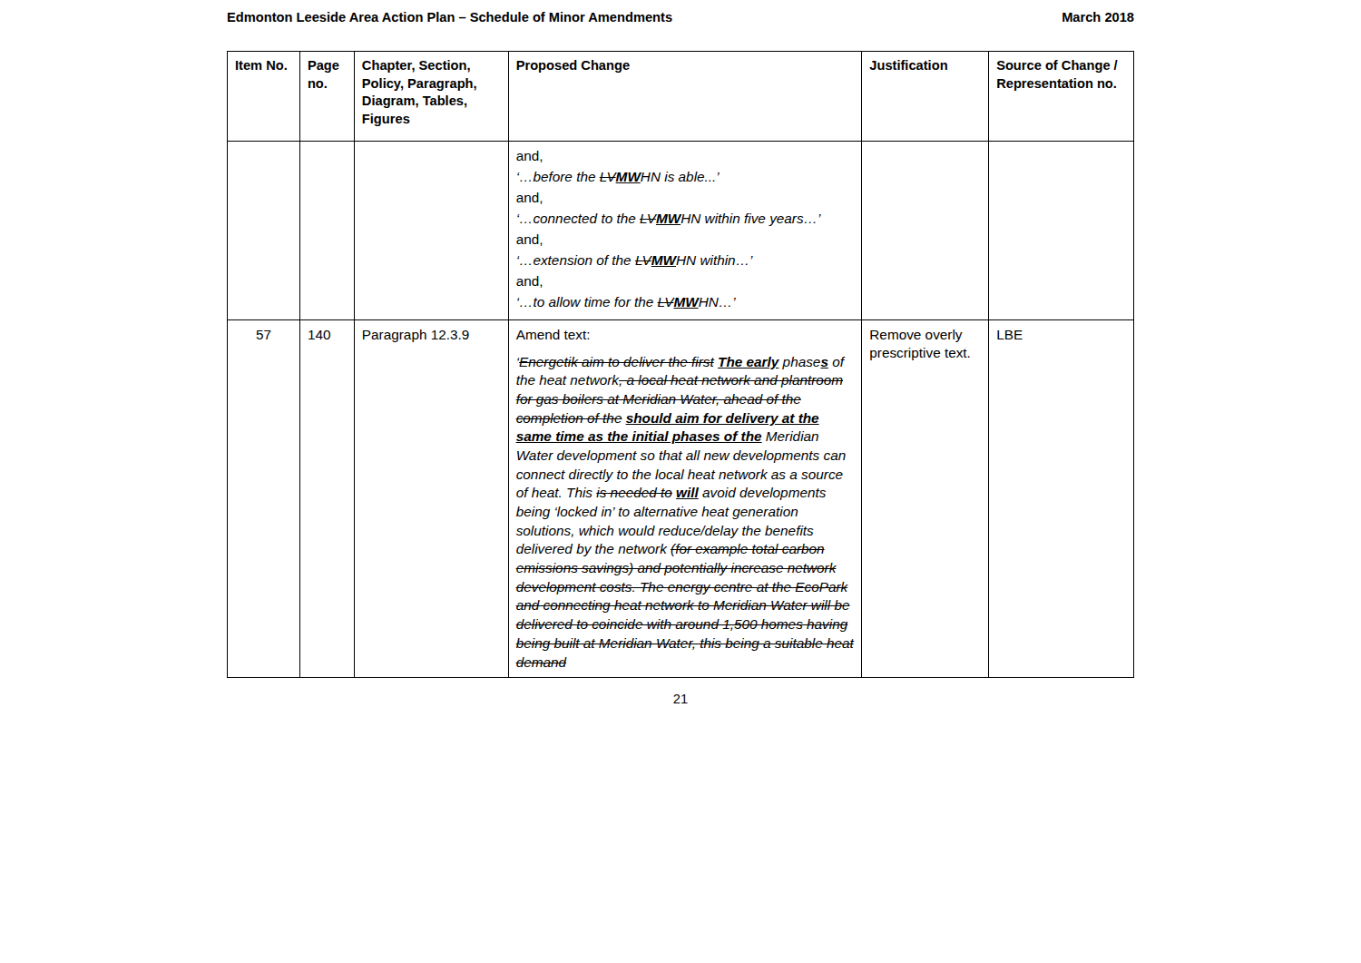Edmonton Leeside Area Action Plan – Schedule of Minor Amendments
March 2018
| Item No. | Page no. | Chapter, Section, Policy, Paragraph, Diagram, Tables, Figures | Proposed Change | Justification | Source of Change / Representation no. |
| --- | --- | --- | --- | --- | --- |
| | | | and, ‘…before the LV MW HN is able...’ and, ‘…connected to the LV MW HN within five years…’ and, ‘…extension of the LV MW HN within…’ and, ‘…to allow time for the LV MW HN…’ | | |
| 57 | 140 | Paragraph 12.3.9 | Amend text: ‘ Energetik aim to deliver the first The early phase s of the heat network , a local heat network and plantroom for gas boilers at Meridian Water, ahead of the completion of the should aim for delivery at the same time as the initial phases of the Meridian Water development so that all new developments can connect directly to the local heat network as a source of heat. This is needed to will avoid developments being ‘locked in’ to alternative heat generation solutions, which would reduce/delay the benefits delivered by the network (for example total carbon emissions savings) and potentially increase network development costs. The energy centre at the EcoPark and connecting heat network to Meridian Water will be delivered to coincide with around 1,500 homes having being built at Meridian Water, this being a suitable heat demand | Remove overly prescriptive text. | LBE |
21